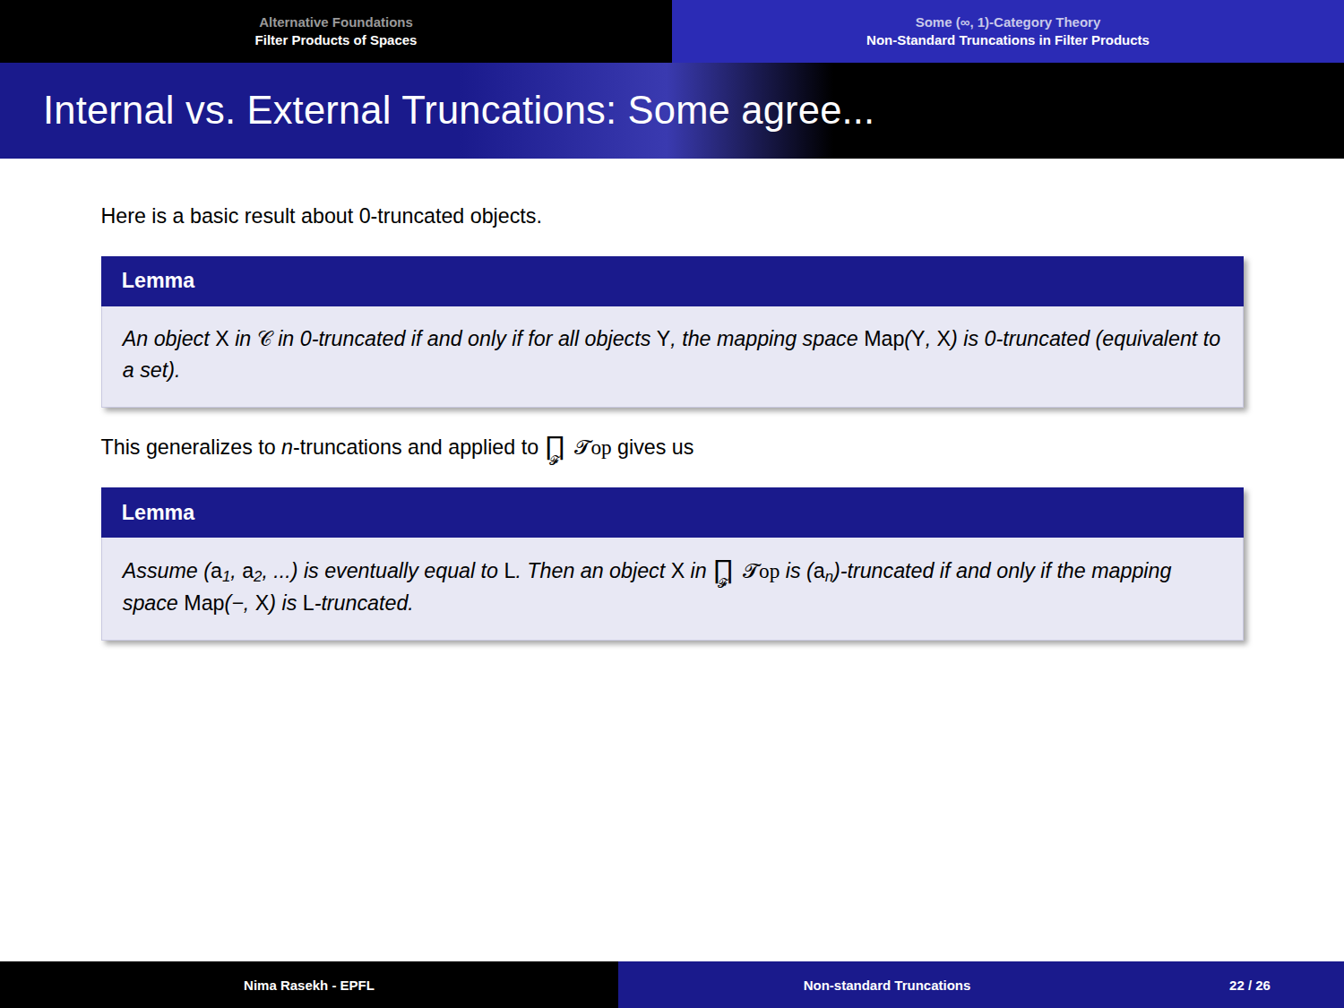Alternative Foundations Filter Products of Spaces
Some (∞, 1)-Category Theory Non-Standard Truncations in Filter Products
Internal vs. External Truncations: Some agree...
Here is a basic result about 0-truncated objects.
Lemma
An object X in 𝒞 in 0-truncated if and only if for all objects Y, the mapping space Map(Y, X) is 0-truncated (equivalent to a set).
This generalizes to n-truncations and applied to ∏𝓕 𝓣op gives us
Lemma
Assume (a 1, a 2, ...) is eventually equal to L. Then an object X in ∏𝓕 𝓣op is (an)-truncated if and only if the mapping space Map(−, X) is L-truncated.
Nima Rasekh - EPFL
Non-standard Truncations
22 / 26